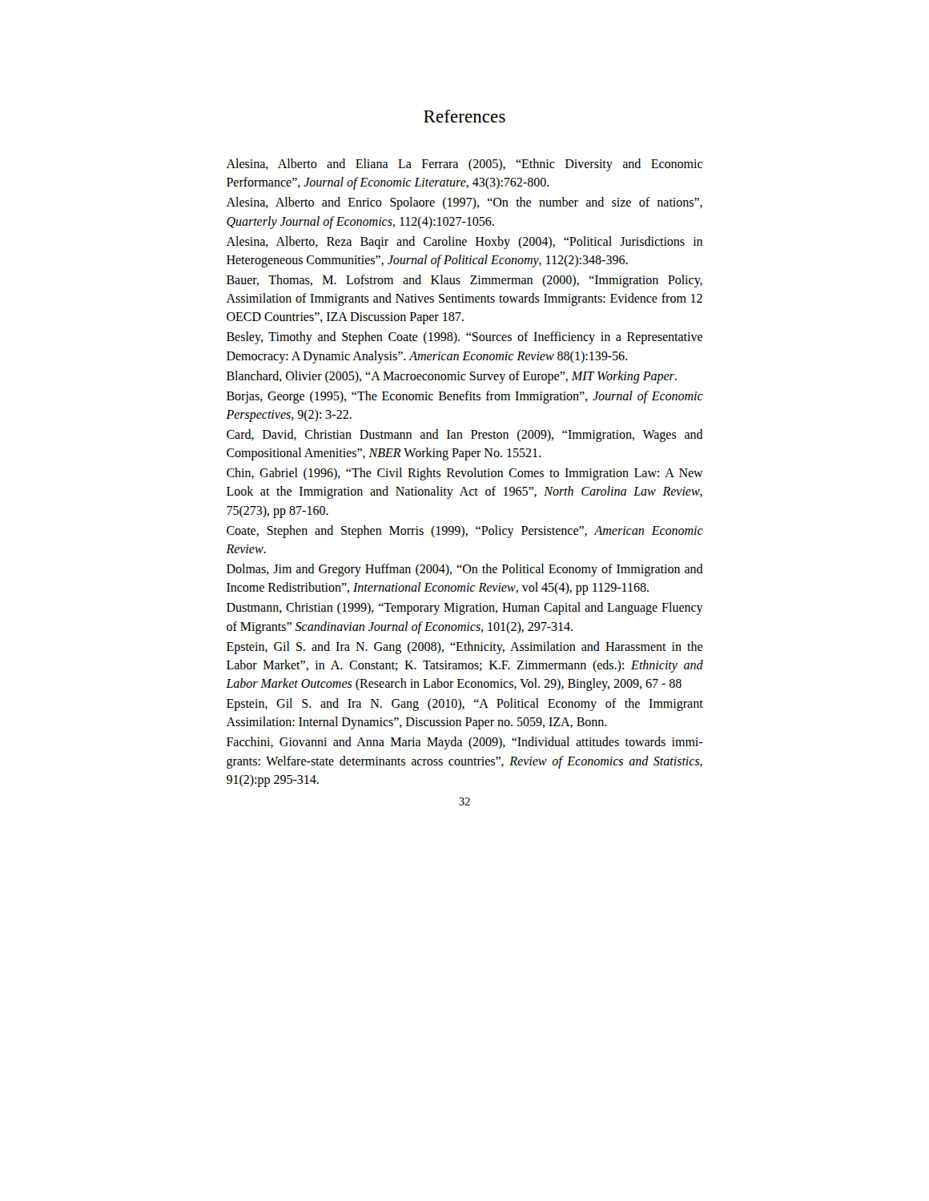References
Alesina, Alberto and Eliana La Ferrara (2005), “Ethnic Diversity and Economic Performance”, Journal of Economic Literature, 43(3):762-800.
Alesina, Alberto and Enrico Spolaore (1997), “On the number and size of nations”, Quarterly Journal of Economics, 112(4):1027-1056.
Alesina, Alberto, Reza Baqir and Caroline Hoxby (2004), “Political Jurisdictions in Heterogeneous Communities”, Journal of Political Economy, 112(2):348-396.
Bauer, Thomas, M. Lofstrom and Klaus Zimmerman (2000), “Immigration Policy, Assimilation of Immigrants and Natives Sentiments towards Immigrants: Evidence from 12 OECD Countries”, IZA Discussion Paper 187.
Besley, Timothy and Stephen Coate (1998). “Sources of Inefficiency in a Representative Democracy: A Dynamic Analysis”. American Economic Review 88(1):139-56.
Blanchard, Olivier (2005), “A Macroeconomic Survey of Europe”, MIT Working Paper.
Borjas, George (1995), “The Economic Benefits from Immigration”, Journal of Economic Perspectives, 9(2): 3-22.
Card, David, Christian Dustmann and Ian Preston (2009), “Immigration, Wages and Compositional Amenities”, NBER Working Paper No. 15521.
Chin, Gabriel (1996), “The Civil Rights Revolution Comes to Immigration Law: A New Look at the Immigration and Nationality Act of 1965”, North Carolina Law Review, 75(273), pp 87-160.
Coate, Stephen and Stephen Morris (1999), “Policy Persistence”, American Economic Review.
Dolmas, Jim and Gregory Huffman (2004), “On the Political Economy of Immigration and Income Redistribution”, International Economic Review, vol 45(4), pp 1129-1168.
Dustmann, Christian (1999), “Temporary Migration, Human Capital and Language Fluency of Migrants” Scandinavian Journal of Economics, 101(2), 297-314.
Epstein, Gil S. and Ira N. Gang (2008), “Ethnicity, Assimilation and Harassment in the Labor Market”, in A. Constant; K. Tatsiramos; K.F. Zimmermann (eds.): Ethnicity and Labor Market Outcomes (Research in Labor Economics, Vol. 29), Bingley, 2009, 67 - 88
Epstein, Gil S. and Ira N. Gang (2010), “A Political Economy of the Immigrant Assimilation: Internal Dynamics”, Discussion Paper no. 5059, IZA, Bonn.
Facchini, Giovanni and Anna Maria Mayda (2009), “Individual attitudes towards immigrants: Welfare-state determinants across countries”, Review of Economics and Statistics, 91(2):pp 295-314.
32